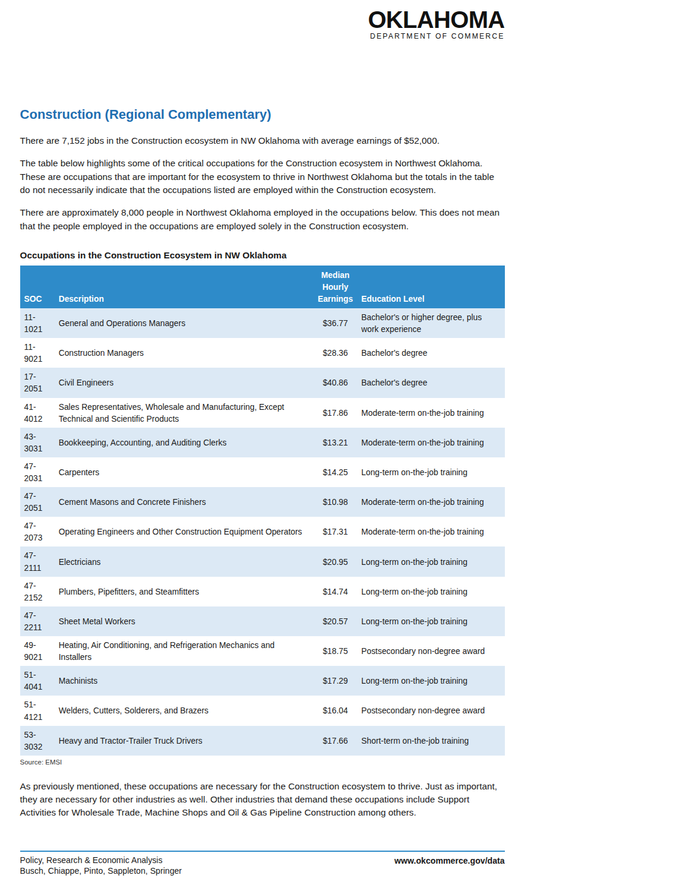OKLAHOMA
DEPARTMENT OF COMMERCE
Construction (Regional Complementary)
There are 7,152 jobs in the Construction ecosystem in NW Oklahoma with average earnings of $52,000.
The table below highlights some of the critical occupations for the Construction ecosystem in Northwest Oklahoma. These are occupations that are important for the ecosystem to thrive in Northwest Oklahoma but the totals in the table do not necessarily indicate that the occupations listed are employed within the Construction ecosystem.
There are approximately 8,000 people in Northwest Oklahoma employed in the occupations below. This does not mean that the people employed in the occupations are employed solely in the Construction ecosystem.
Occupations in the Construction Ecosystem in NW Oklahoma
| SOC | Description | Median Hourly Earnings | Education Level |
| --- | --- | --- | --- |
| 11-1021 | General and Operations Managers | $36.77 | Bachelor's or higher degree, plus work experience |
| 11-9021 | Construction Managers | $28.36 | Bachelor's degree |
| 17-2051 | Civil Engineers | $40.86 | Bachelor's degree |
| 41-4012 | Sales Representatives, Wholesale and Manufacturing, Except Technical and Scientific Products | $17.86 | Moderate-term on-the-job training |
| 43-3031 | Bookkeeping, Accounting, and Auditing Clerks | $13.21 | Moderate-term on-the-job training |
| 47-2031 | Carpenters | $14.25 | Long-term on-the-job training |
| 47-2051 | Cement Masons and Concrete Finishers | $10.98 | Moderate-term on-the-job training |
| 47-2073 | Operating Engineers and Other Construction Equipment Operators | $17.31 | Moderate-term on-the-job training |
| 47-2111 | Electricians | $20.95 | Long-term on-the-job training |
| 47-2152 | Plumbers, Pipefitters, and Steamfitters | $14.74 | Long-term on-the-job training |
| 47-2211 | Sheet Metal Workers | $20.57 | Long-term on-the-job training |
| 49-9021 | Heating, Air Conditioning, and Refrigeration Mechanics and Installers | $18.75 | Postsecondary non-degree award |
| 51-4041 | Machinists | $17.29 | Long-term on-the-job training |
| 51-4121 | Welders, Cutters, Solderers, and Brazers | $16.04 | Postsecondary non-degree award |
| 53-3032 | Heavy and Tractor-Trailer Truck Drivers | $17.66 | Short-term on-the-job training |
Source: EMSI
As previously mentioned, these occupations are necessary for the Construction ecosystem to thrive. Just as important, they are necessary for other industries as well. Other industries that demand these occupations include Support Activities for Wholesale Trade, Machine Shops and Oil & Gas Pipeline Construction among others.
Policy, Research & Economic Analysis
Busch, Chiappe, Pinto, Sappleton, Springer
www.okcommerce.gov/data